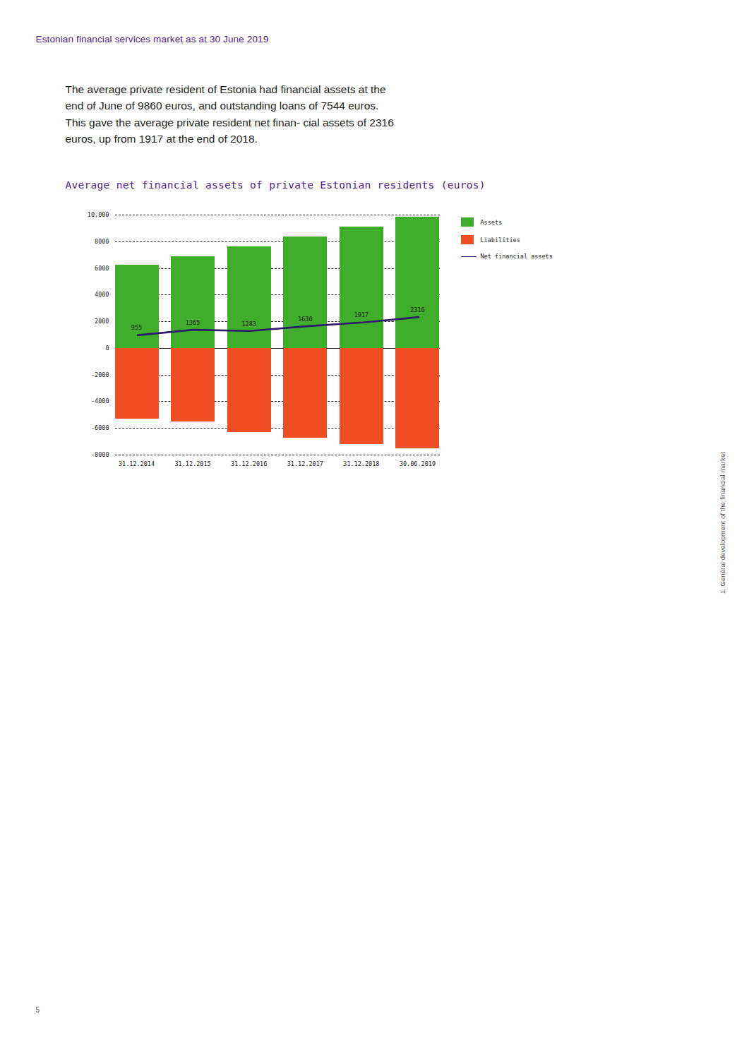Estonian financial services market as at 30 June 2019
The average private resident of Estonia had financial assets at the end of June of 9860 euros, and outstanding loans of 7544 euros. This gave the average private resident net finan- cial assets of 2316 euros, up from 1917 at the end of 2018.
Average net financial assets of private Estonian residents (euros)
10,000 8000 6000 4000 2000 0 -2000 -4000 -6000 -8000
955
1365
1283
1630
1917
2316
31.12.2014 31.12.2015 31.12.2016 31.12.2017 31.12.2018 30.06.2019
Assets
Liabilities
Net financial assets
1. General development of the financial market
5